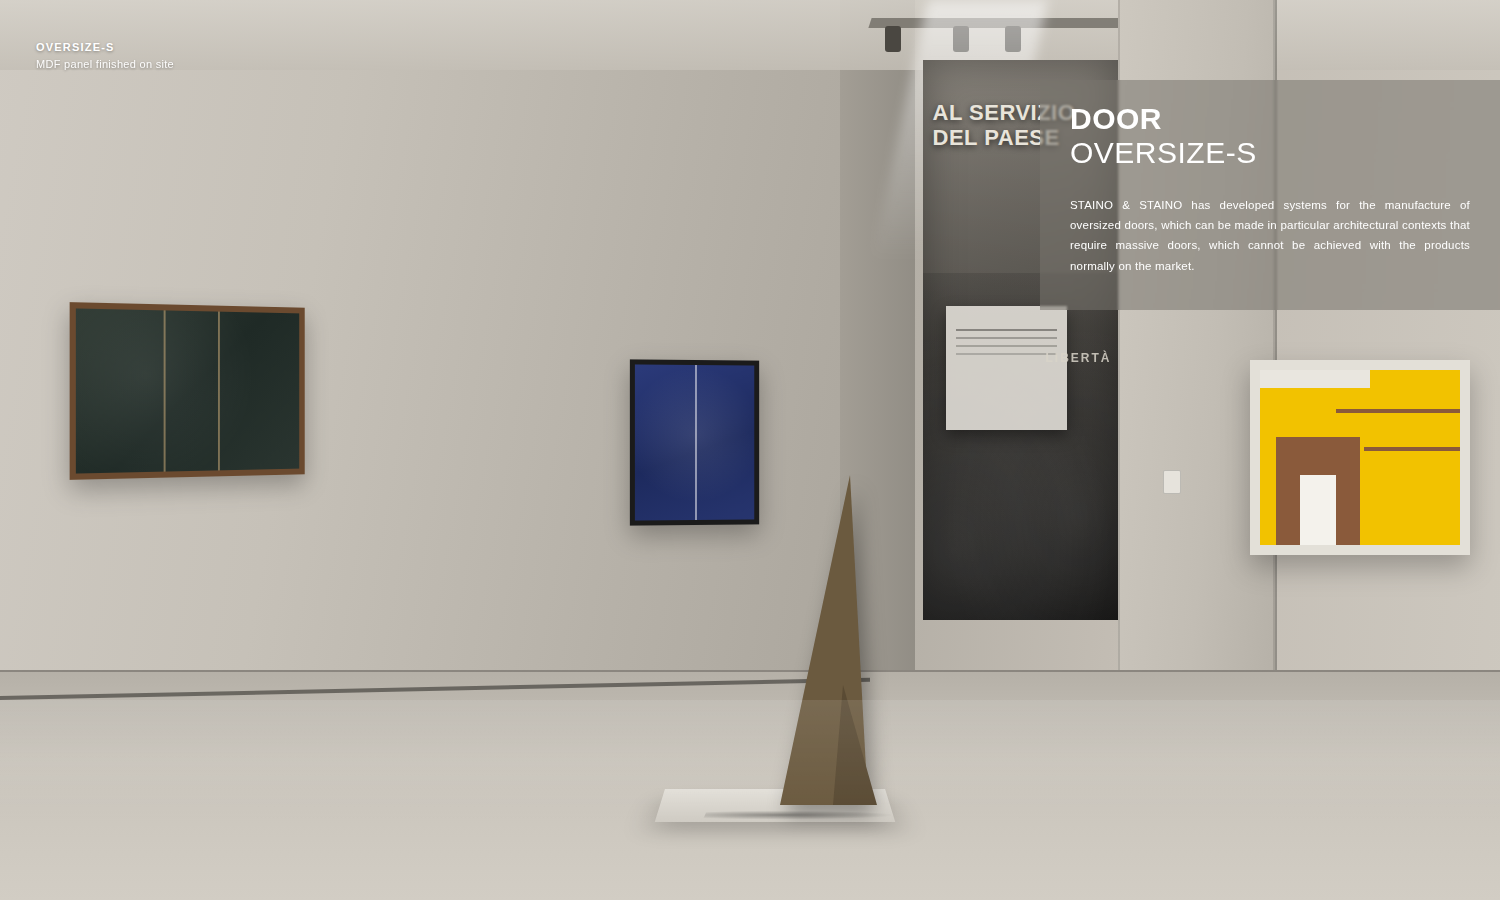AL SERVIZIO
DEL PAESE
LIBERTÀ
OVERSIZE-S
MDF panel finished on site
DOOROVERSIZE-S
STAINO & STAINO has developed systems for the manufacture of oversized doors, which can be made in particular architectural contexts that require massive doors, which cannot be achieved with the products normally on the market.